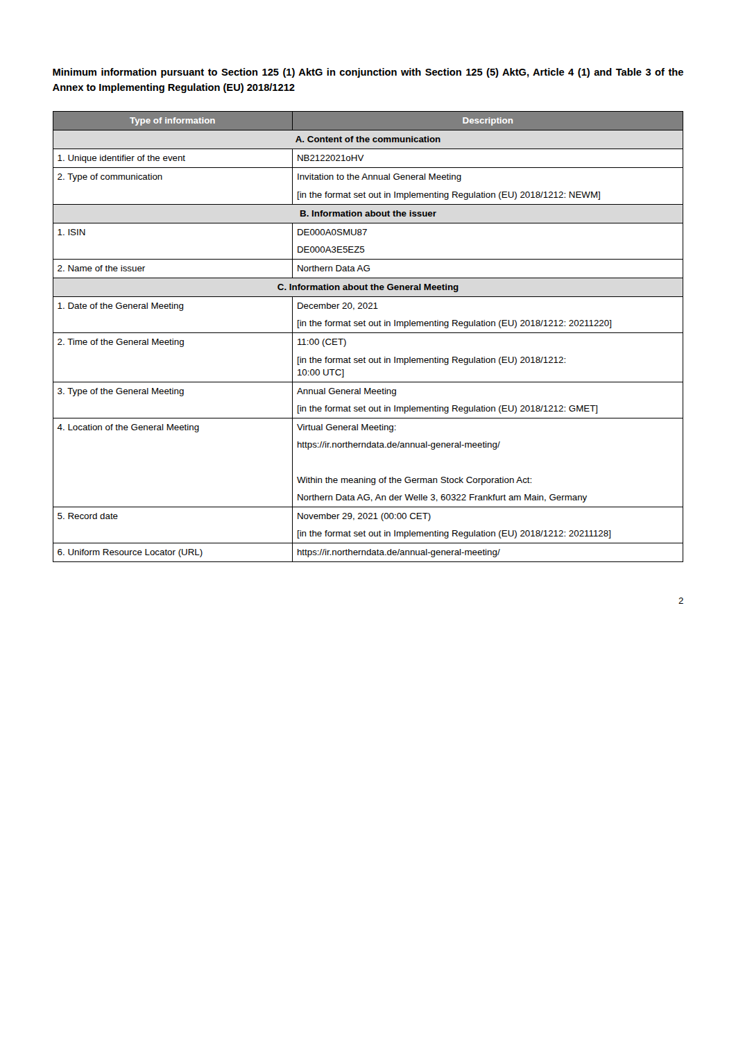Minimum information pursuant to Section 125 (1) AktG in conjunction with Section 125 (5) AktG, Article 4 (1) and Table 3 of the Annex to Implementing Regulation (EU) 2018/1212
| Type of information | Description |
| --- | --- |
| A. Content of the communication |
| 1. Unique identifier of the event | NB2122021oHV |
| 2. Type of communication | Invitation to the Annual General Meeting [in the format set out in Implementing Regulation (EU) 2018/1212: NEWM] |
| B. Information about the issuer |
| 1. ISIN | DE000A0SMU87 DE000A3E5EZ5 |
| 2. Name of the issuer | Northern Data AG |
| C. Information about the General Meeting |
| 1. Date of the General Meeting | December 20, 2021 [in the format set out in Implementing Regulation (EU) 2018/1212: 20211220] |
| 2. Time of the General Meeting | 11:00 (CET) [in the format set out in Implementing Regulation (EU) 2018/1212: 10:00 UTC] |
| 3. Type of the General Meeting | Annual General Meeting [in the format set out in Implementing Regulation (EU) 2018/1212: GMET] |
| 4. Location of the General Meeting | Virtual General Meeting: https://ir.northerndata.de/annual-general-meeting/ Within the meaning of the German Stock Corporation Act: Northern Data AG, An der Welle 3, 60322 Frankfurt am Main, Germany |
| 5. Record date | November 29, 2021 (00:00 CET) [in the format set out in Implementing Regulation (EU) 2018/1212: 20211128] |
| 6. Uniform Resource Locator (URL) | https://ir.northerndata.de/annual-general-meeting/ |
2